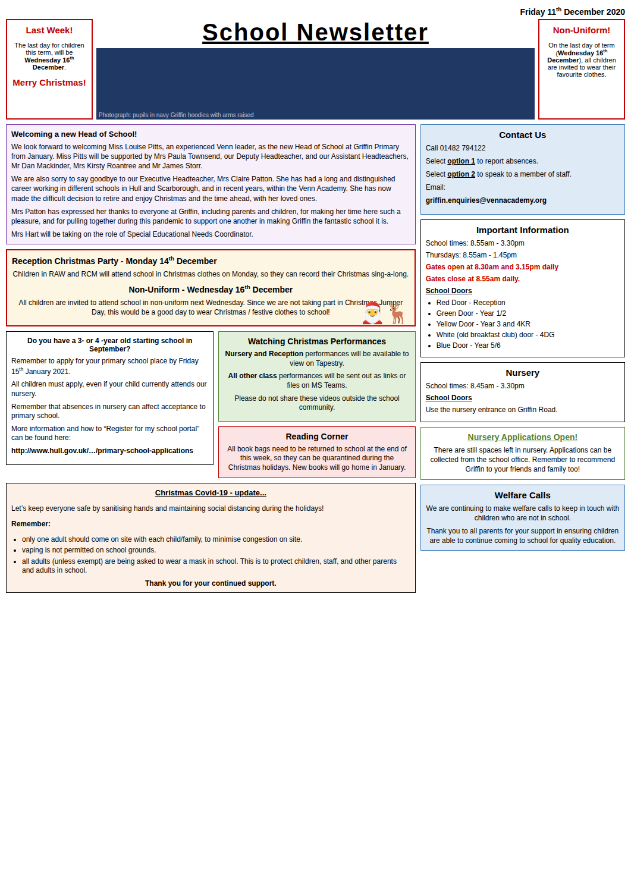Friday 11th December 2020
Last Week!
The last day for children this term, will be Wednesday 16th December.
Merry Christmas!
School Newsletter
Photograph: pupils in navy Griffin hoodies with arms raised
Non-Uniform!
On the last day of term (Wednesday 16th December), all children are invited to wear their favourite clothes.
Welcoming a new Head of School!
We look forward to welcoming Miss Louise Pitts, an experienced Venn leader, as the new Head of School at Griffin Primary from January. Miss Pitts will be supported by Mrs Paula Townsend, our Deputy Headteacher, and our Assistant Headteachers, Mr Dan Mackinder, Mrs Kirsty Roantree and Mr James Storr.
We are also sorry to say goodbye to our Executive Headteacher, Mrs Claire Patton. She has had a long and distinguished career working in different schools in Hull and Scarborough, and in recent years, within the Venn Academy. She has now made the difficult decision to retire and enjoy Christmas and the time ahead, with her loved ones.
Mrs Patton has expressed her thanks to everyone at Griffin, including parents and children, for making her time here such a pleasure, and for pulling together during this pandemic to support one another in making Griffin the fantastic school it is.
Mrs Hart will be taking on the role of Special Educational Needs Coordinator.
Reception Christmas Party - Monday 14th December
Children in RAW and RCM will attend school in Christmas clothes on Monday, so they can record their Christmas sing-a-long.
Non-Uniform - Wednesday 16th December
All children are invited to attend school in non-uniform next Wednesday. Since we are not taking part in Christmas Jumper Day, this would be a good day to wear Christmas / festive clothes to school!
🎅🦌
Do you have a 3- or 4 -year old starting school in September?
Remember to apply for your primary school place by Friday 15th January 2021.
All children must apply, even if your child currently attends our nursery.
Remember that absences in nursery can affect acceptance to primary school.
More information and how to “Register for my school portal” can be found here:
http://www.hull.gov.uk/…/primary-school-applications
Watching Christmas Performances
Nursery and Reception performances will be available to view on Tapestry.
All other class performances will be sent out as links or files on MS Teams.
Please do not share these videos outside the school community.
Reading Corner
All book bags need to be returned to school at the end of this week, so they can be quarantined during the Christmas holidays. New books will go home in January.
Christmas Covid-19 - update...
Let’s keep everyone safe by sanitising hands and maintaining social distancing during the holidays!
Remember:
only one adult should come on site with each child/family, to minimise congestion on site.
vaping is not permitted on school grounds.
all adults (unless exempt) are being asked to wear a mask in school. This is to protect children, staff, and other parents and adults in school.
Thank you for your continued support.
Contact Us
Call 01482 794122
Select option 1 to report absences.
Select option 2 to speak to a member of staff.
Email:
griffin.enquiries@vennacademy.org
Important Information
School times: 8.55am - 3.30pm
Thursdays: 8.55am - 1.45pm
Gates open at 8.30am and 3.15pm daily
Gates close at 8.55am daily.
School Doors
Red Door - Reception
Green Door - Year 1/2
Yellow Door - Year 3 and 4KR
White (old breakfast club) door - 4DG
Blue Door - Year 5/6
Nursery
School times: 8.45am - 3.30pm
School Doors
Use the nursery entrance on Griffin Road.
Nursery Applications Open!
There are still spaces left in nursery. Applications can be collected from the school office. Remember to recommend Griffin to your friends and family too!
Welfare Calls
We are continuing to make welfare calls to keep in touch with children who are not in school.
Thank you to all parents for your support in ensuring children are able to continue coming to school for quality education.